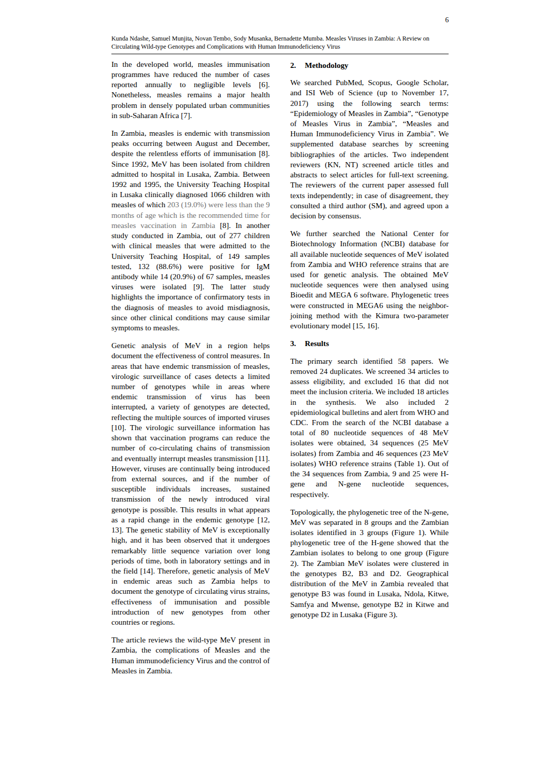6
Kunda Ndashe, Samuel Munjita, Novan Tembo, Sody Musanka, Bernadette Mumba. Measles Viruses in Zambia: A Review on Circulating Wild-type Genotypes and Complications with Human Immunodeficiency Virus
In the developed world, measles immunisation programmes have reduced the number of cases reported annually to negligible levels [6]. Nonetheless, measles remains a major health problem in densely populated urban communities in sub-Saharan Africa [7].
In Zambia, measles is endemic with transmission peaks occurring between August and December, despite the relentless efforts of immunisation [8]. Since 1992, MeV has been isolated from children admitted to hospital in Lusaka, Zambia. Between 1992 and 1995, the University Teaching Hospital in Lusaka clinically diagnosed 1066 children with measles of which 203 (19.0%) were less than the 9 months of age which is the recommended time for measles vaccination in Zambia [8]. In another study conducted in Zambia, out of 277 children with clinical measles that were admitted to the University Teaching Hospital, of 149 samples tested, 132 (88.6%) were positive for IgM antibody while 14 (20.9%) of 67 samples, measles viruses were isolated [9]. The latter study highlights the importance of confirmatory tests in the diagnosis of measles to avoid misdiagnosis, since other clinical conditions may cause similar symptoms to measles.
Genetic analysis of MeV in a region helps document the effectiveness of control measures. In areas that have endemic transmission of measles, virologic surveillance of cases detects a limited number of genotypes while in areas where endemic transmission of virus has been interrupted, a variety of genotypes are detected, reflecting the multiple sources of imported viruses [10]. The virologic surveillance information has shown that vaccination programs can reduce the number of co-circulating chains of transmission and eventually interrupt measles transmission [11]. However, viruses are continually being introduced from external sources, and if the number of susceptible individuals increases, sustained transmission of the newly introduced viral genotype is possible. This results in what appears as a rapid change in the endemic genotype [12, 13]. The genetic stability of MeV is exceptionally high, and it has been observed that it undergoes remarkably little sequence variation over long periods of time, both in laboratory settings and in the field [14]. Therefore, genetic analysis of MeV in endemic areas such as Zambia helps to document the genotype of circulating virus strains, effectiveness of immunisation and possible introduction of new genotypes from other countries or regions.
The article reviews the wild-type MeV present in Zambia, the complications of Measles and the Human immunodeficiency Virus and the control of Measles in Zambia.
2. Methodology
We searched PubMed, Scopus, Google Scholar, and ISI Web of Science (up to November 17, 2017) using the following search terms: “Epidemiology of Measles in Zambia”, “Genotype of Measles Virus in Zambia”, “Measles and Human Immunodeficiency Virus in Zambia”. We supplemented database searches by screening bibliographies of the articles. Two independent reviewers (KN, NT) screened article titles and abstracts to select articles for full-text screening. The reviewers of the current paper assessed full texts independently; in case of disagreement, they consulted a third author (SM), and agreed upon a decision by consensus.
We further searched the National Center for Biotechnology Information (NCBI) database for all available nucleotide sequences of MeV isolated from Zambia and WHO reference strains that are used for genetic analysis. The obtained MeV nucleotide sequences were then analysed using Bioedit and MEGA 6 software. Phylogenetic trees were constructed in MEGA6 using the neighbor-joining method with the Kimura two-parameter evolutionary model [15, 16].
3. Results
The primary search identified 58 papers. We removed 24 duplicates. We screened 34 articles to assess eligibility, and excluded 16 that did not meet the inclusion criteria. We included 18 articles in the synthesis. We also included 2 epidemiological bulletins and alert from WHO and CDC. From the search of the NCBI database a total of 80 nucleotide sequences of 48 MeV isolates were obtained, 34 sequences (25 MeV isolates) from Zambia and 46 sequences (23 MeV isolates) WHO reference strains (Table 1). Out of the 34 sequences from Zambia, 9 and 25 were H-gene and N-gene nucleotide sequences, respectively.
Topologically, the phylogenetic tree of the N-gene, MeV was separated in 8 groups and the Zambian isolates identified in 3 groups (Figure 1). While phylogenetic tree of the H-gene showed that the Zambian isolates to belong to one group (Figure 2). The Zambian MeV isolates were clustered in the genotypes B2, B3 and D2. Geographical distribution of the MeV in Zambia revealed that genotype B3 was found in Lusaka, Ndola, Kitwe, Samfya and Mwense, genotype B2 in Kitwe and genotype D2 in Lusaka (Figure 3).